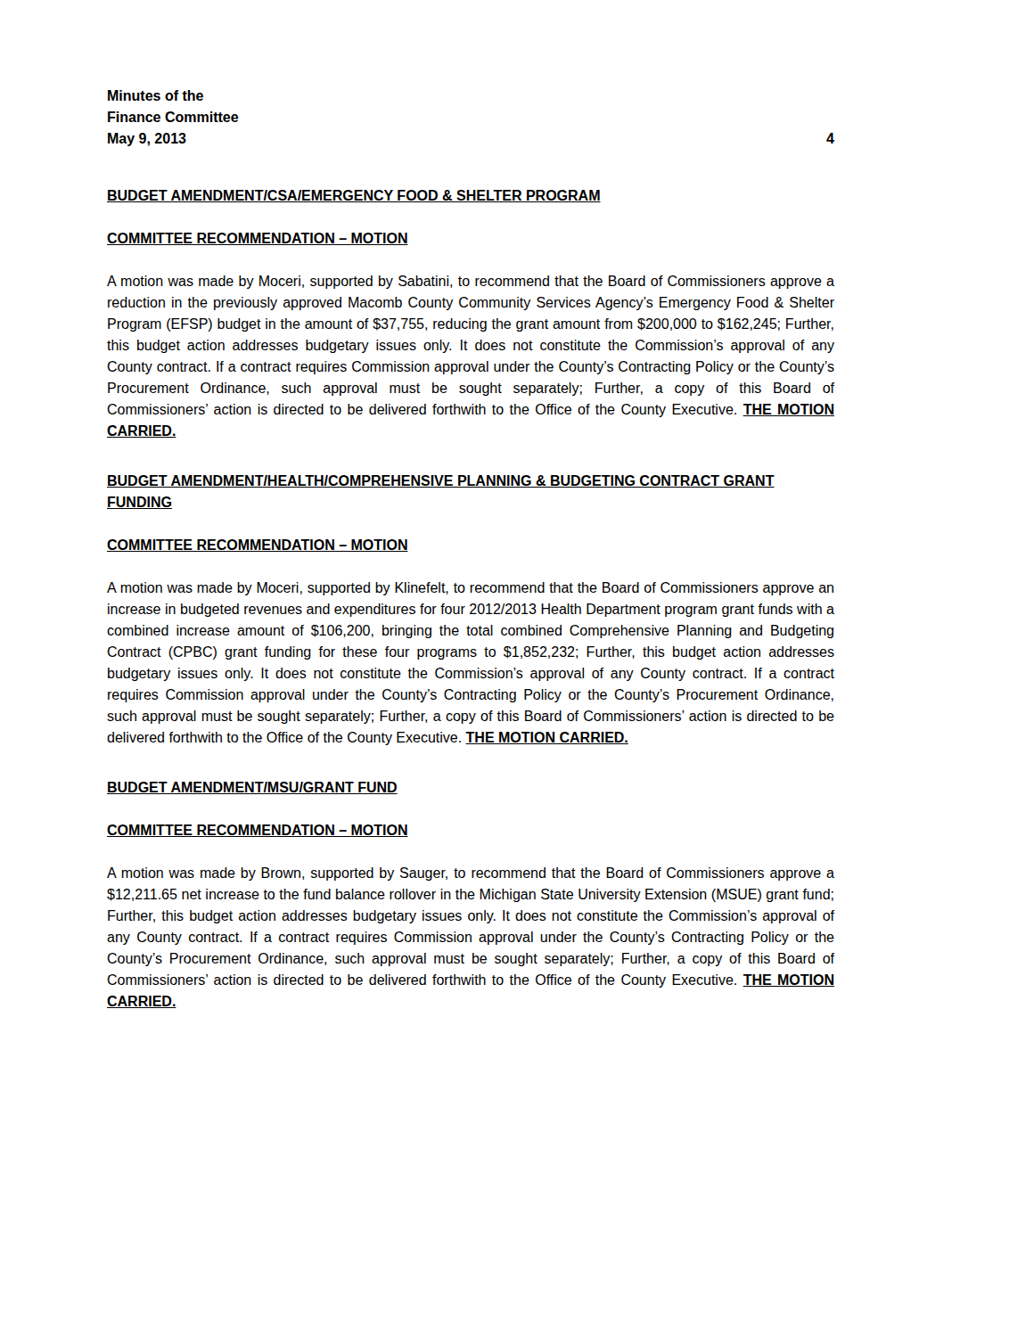Minutes of the
Finance Committee
May 9, 2013 4
BUDGET AMENDMENT/CSA/EMERGENCY FOOD & SHELTER PROGRAM
COMMITTEE RECOMMENDATION – MOTION
A motion was made by Moceri, supported by Sabatini, to recommend that the Board of Commissioners approve a reduction in the previously approved Macomb County Community Services Agency’s Emergency Food & Shelter Program (EFSP) budget in the amount of $37,755, reducing the grant amount from $200,000 to $162,245; Further, this budget action addresses budgetary issues only. It does not constitute the Commission’s approval of any County contract. If a contract requires Commission approval under the County’s Contracting Policy or the County’s Procurement Ordinance, such approval must be sought separately; Further, a copy of this Board of Commissioners’ action is directed to be delivered forthwith to the Office of the County Executive. THE MOTION CARRIED.
BUDGET AMENDMENT/HEALTH/COMPREHENSIVE PLANNING & BUDGETING CONTRACT GRANT FUNDING
COMMITTEE RECOMMENDATION – MOTION
A motion was made by Moceri, supported by Klinefelt, to recommend that the Board of Commissioners approve an increase in budgeted revenues and expenditures for four 2012/2013 Health Department program grant funds with a combined increase amount of $106,200, bringing the total combined Comprehensive Planning and Budgeting Contract (CPBC) grant funding for these four programs to $1,852,232; Further, this budget action addresses budgetary issues only. It does not constitute the Commission’s approval of any County contract. If a contract requires Commission approval under the County’s Contracting Policy or the County’s Procurement Ordinance, such approval must be sought separately; Further, a copy of this Board of Commissioners’ action is directed to be delivered forthwith to the Office of the County Executive. THE MOTION CARRIED.
BUDGET AMENDMENT/MSU/GRANT FUND
COMMITTEE RECOMMENDATION – MOTION
A motion was made by Brown, supported by Sauger, to recommend that the Board of Commissioners approve a $12,211.65 net increase to the fund balance rollover in the Michigan State University Extension (MSUE) grant fund; Further, this budget action addresses budgetary issues only. It does not constitute the Commission’s approval of any County contract. If a contract requires Commission approval under the County’s Contracting Policy or the County’s Procurement Ordinance, such approval must be sought separately; Further, a copy of this Board of Commissioners’ action is directed to be delivered forthwith to the Office of the County Executive. THE MOTION CARRIED.